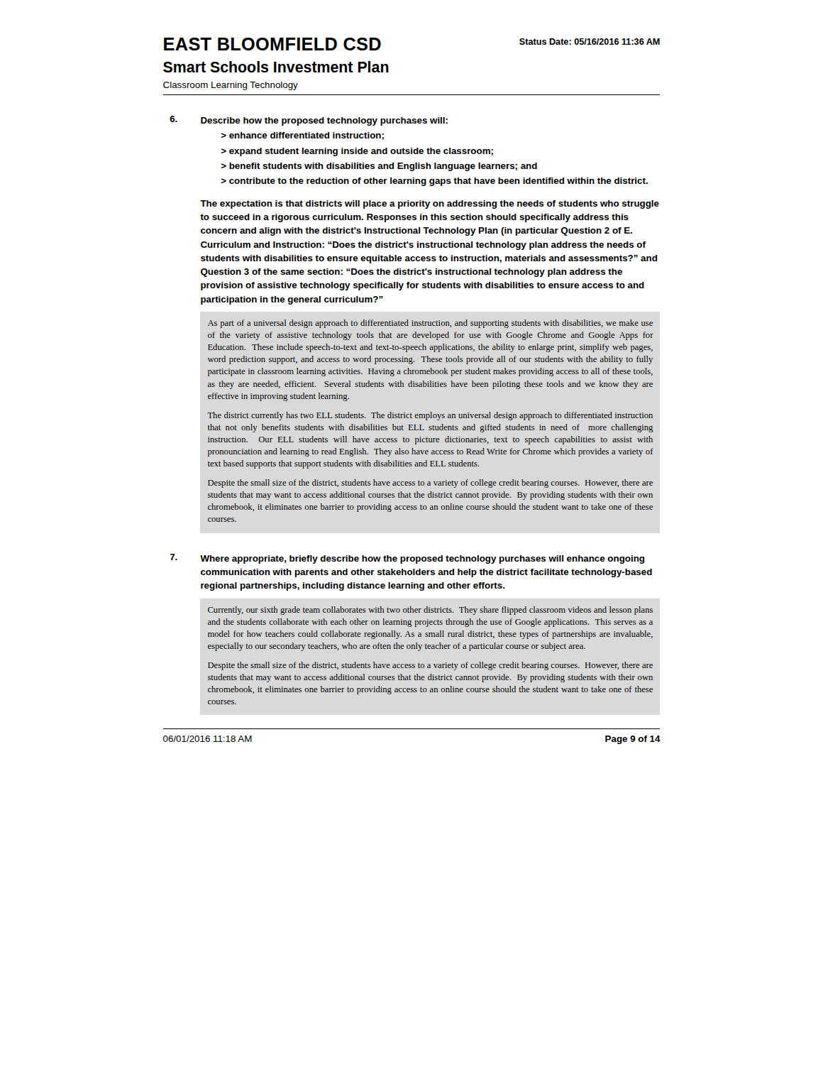EAST BLOOMFIELD CSD
Smart Schools Investment Plan
Classroom Learning Technology
Status Date: 05/16/2016 11:36 AM
6.
Describe how the proposed technology purchases will:
enhance differentiated instruction;
expand student learning inside and outside the classroom;
benefit students with disabilities and English language learners; and
contribute to the reduction of other learning gaps that have been identified within the district.
The expectation is that districts will place a priority on addressing the needs of students who struggle to succeed in a rigorous curriculum. Responses in this section should specifically address this concern and align with the district's Instructional Technology Plan (in particular Question 2 of E. Curriculum and Instruction: “Does the district's instructional technology plan address the needs of students with disabilities to ensure equitable access to instruction, materials and assessments?” and Question 3 of the same section: “Does the district's instructional technology plan address the provision of assistive technology specifically for students with disabilities to ensure access to and participation in the general curriculum?”
As part of a universal design approach to differentiated instruction, and supporting students with disabilities, we make use of the variety of assistive technology tools that are developed for use with Google Chrome and Google Apps for Education. These include speech-to-text and text-to-speech applications, the ability to enlarge print, simplify web pages, word prediction support, and access to word processing. These tools provide all of our students with the ability to fully participate in classroom learning activities. Having a chromebook per student makes providing access to all of these tools, as they are needed, efficient. Several students with disabilities have been piloting these tools and we know they are effective in improving student learning.
The district currently has two ELL students. The district employs an universal design approach to differentiated instruction that not only benefits students with disabilities but ELL students and gifted students in need of more challenging instruction. Our ELL students will have access to picture dictionaries, text to speech capabilities to assist with pronounciation and learning to read English. They also have access to Read Write for Chrome which provides a variety of text based supports that support students with disabilities and ELL students.
Despite the small size of the district, students have access to a variety of college credit bearing courses. However, there are students that may want to access additional courses that the district cannot provide. By providing students with their own chromebook, it eliminates one barrier to providing access to an online course should the student want to take one of these courses.
7.
Where appropriate, briefly describe how the proposed technology purchases will enhance ongoing communication with parents and other stakeholders and help the district facilitate technology-based regional partnerships, including distance learning and other efforts.
Currently, our sixth grade team collaborates with two other districts. They share flipped classroom videos and lesson plans and the students collaborate with each other on learning projects through the use of Google applications. This serves as a model for how teachers could collaborate regionally. As a small rural district, these types of partnerships are invaluable, especially to our secondary teachers, who are often the only teacher of a particular course or subject area.
Despite the small size of the district, students have access to a variety of college credit bearing courses. However, there are students that may want to access additional courses that the district cannot provide. By providing students with their own chromebook, it eliminates one barrier to providing access to an online course should the student want to take one of these courses.
06/01/2016 11:18 AM
Page 9 of 14